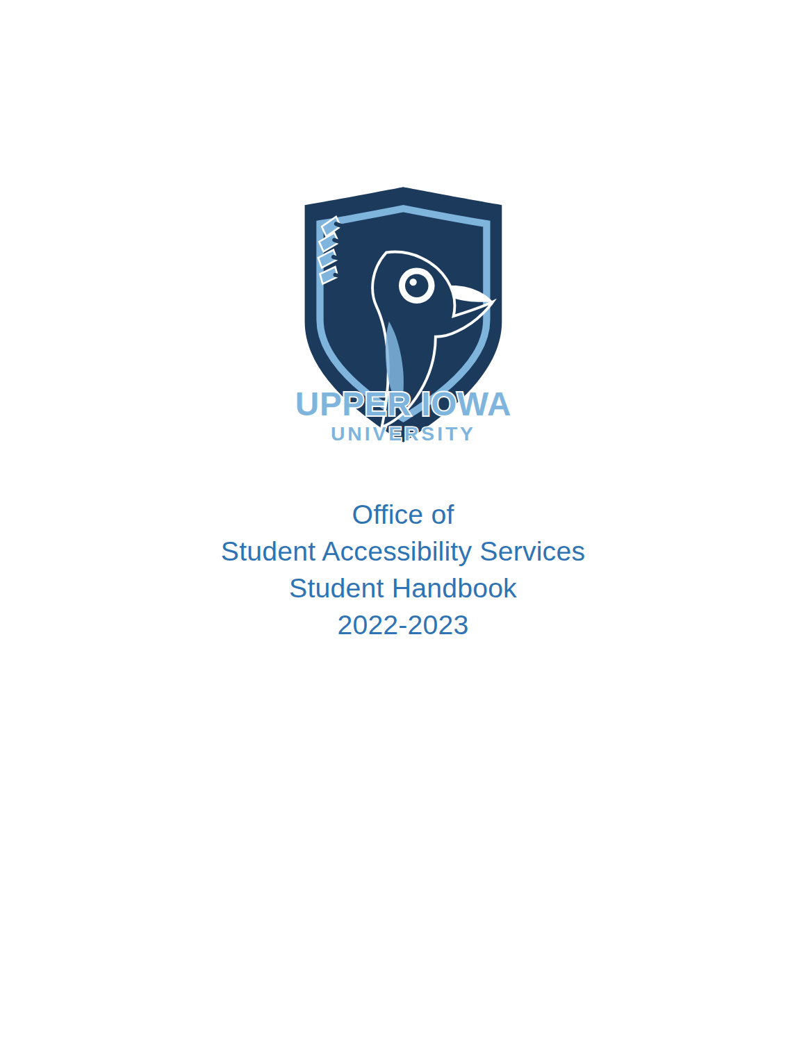UPPER IOWA UNIVERSITY
Office of Student Accessibility Services Student Handbook 2022-2023